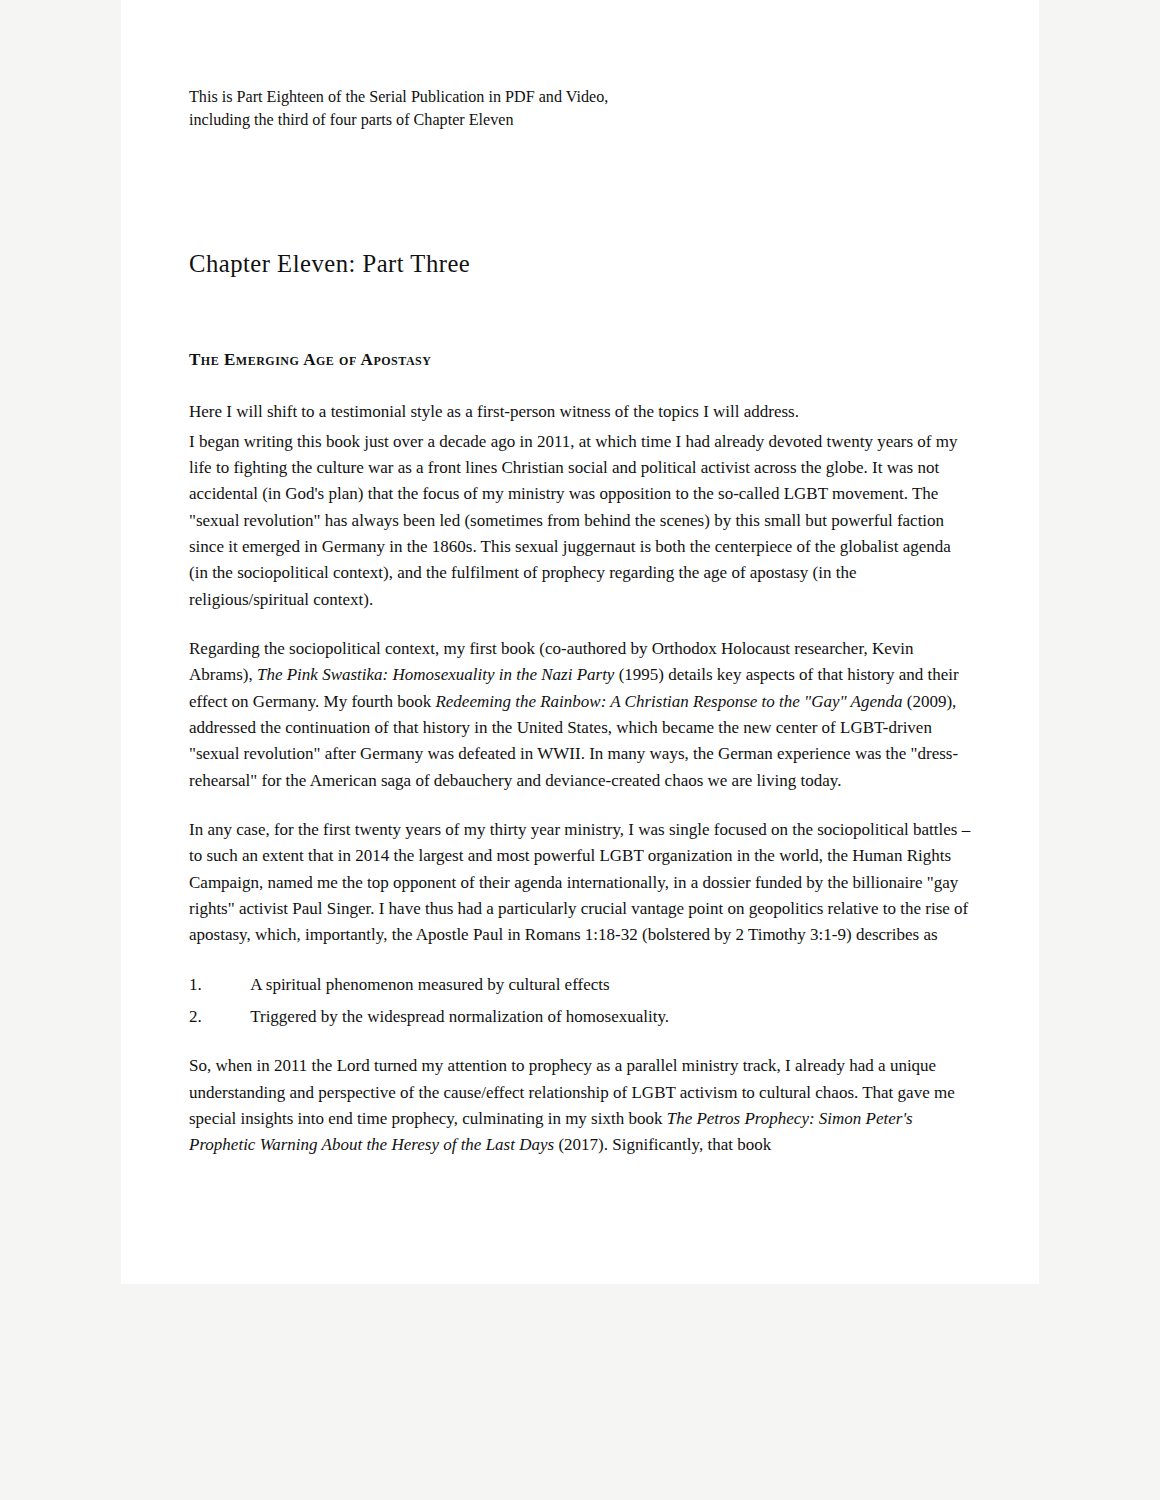This is Part Eighteen of the Serial Publication in PDF and Video,
including the third of four parts of Chapter Eleven
Chapter Eleven: Part Three
The Emerging Age of Apostasy
Here I will shift to a testimonial style as a first-person witness of the topics I will address.
I began writing this book just over a decade ago in 2011, at which time I had already devoted twenty years of my life to fighting the culture war as a front lines Christian social and political activist across the globe. It was not accidental (in God's plan) that the focus of my ministry was opposition to the so-called LGBT movement. The "sexual revolution" has always been led (sometimes from behind the scenes) by this small but powerful faction since it emerged in Germany in the 1860s. This sexual juggernaut is both the centerpiece of the globalist agenda (in the sociopolitical context), and the fulfilment of prophecy regarding the age of apostasy (in the religious/spiritual context).
Regarding the sociopolitical context, my first book (co-authored by Orthodox Holocaust researcher, Kevin Abrams), The Pink Swastika: Homosexuality in the Nazi Party (1995) details key aspects of that history and their effect on Germany. My fourth book Redeeming the Rainbow: A Christian Response to the "Gay" Agenda (2009), addressed the continuation of that history in the United States, which became the new center of LGBT-driven "sexual revolution" after Germany was defeated in WWII. In many ways, the German experience was the "dress-rehearsal" for the American saga of debauchery and deviance-created chaos we are living today.
In any case, for the first twenty years of my thirty year ministry, I was single focused on the sociopolitical battles – to such an extent that in 2014 the largest and most powerful LGBT organization in the world, the Human Rights Campaign, named me the top opponent of their agenda internationally, in a dossier funded by the billionaire "gay rights" activist Paul Singer. I have thus had a particularly crucial vantage point on geopolitics relative to the rise of apostasy, which, importantly, the Apostle Paul in Romans 1:18-32 (bolstered by 2 Timothy 3:1-9) describes as
1. A spiritual phenomenon measured by cultural effects
2. Triggered by the widespread normalization of homosexuality.
So, when in 2011 the Lord turned my attention to prophecy as a parallel ministry track, I already had a unique understanding and perspective of the cause/effect relationship of LGBT activism to cultural chaos. That gave me special insights into end time prophecy, culminating in my sixth book The Petros Prophecy: Simon Peter's Prophetic Warning About the Heresy of the Last Days (2017). Significantly, that book